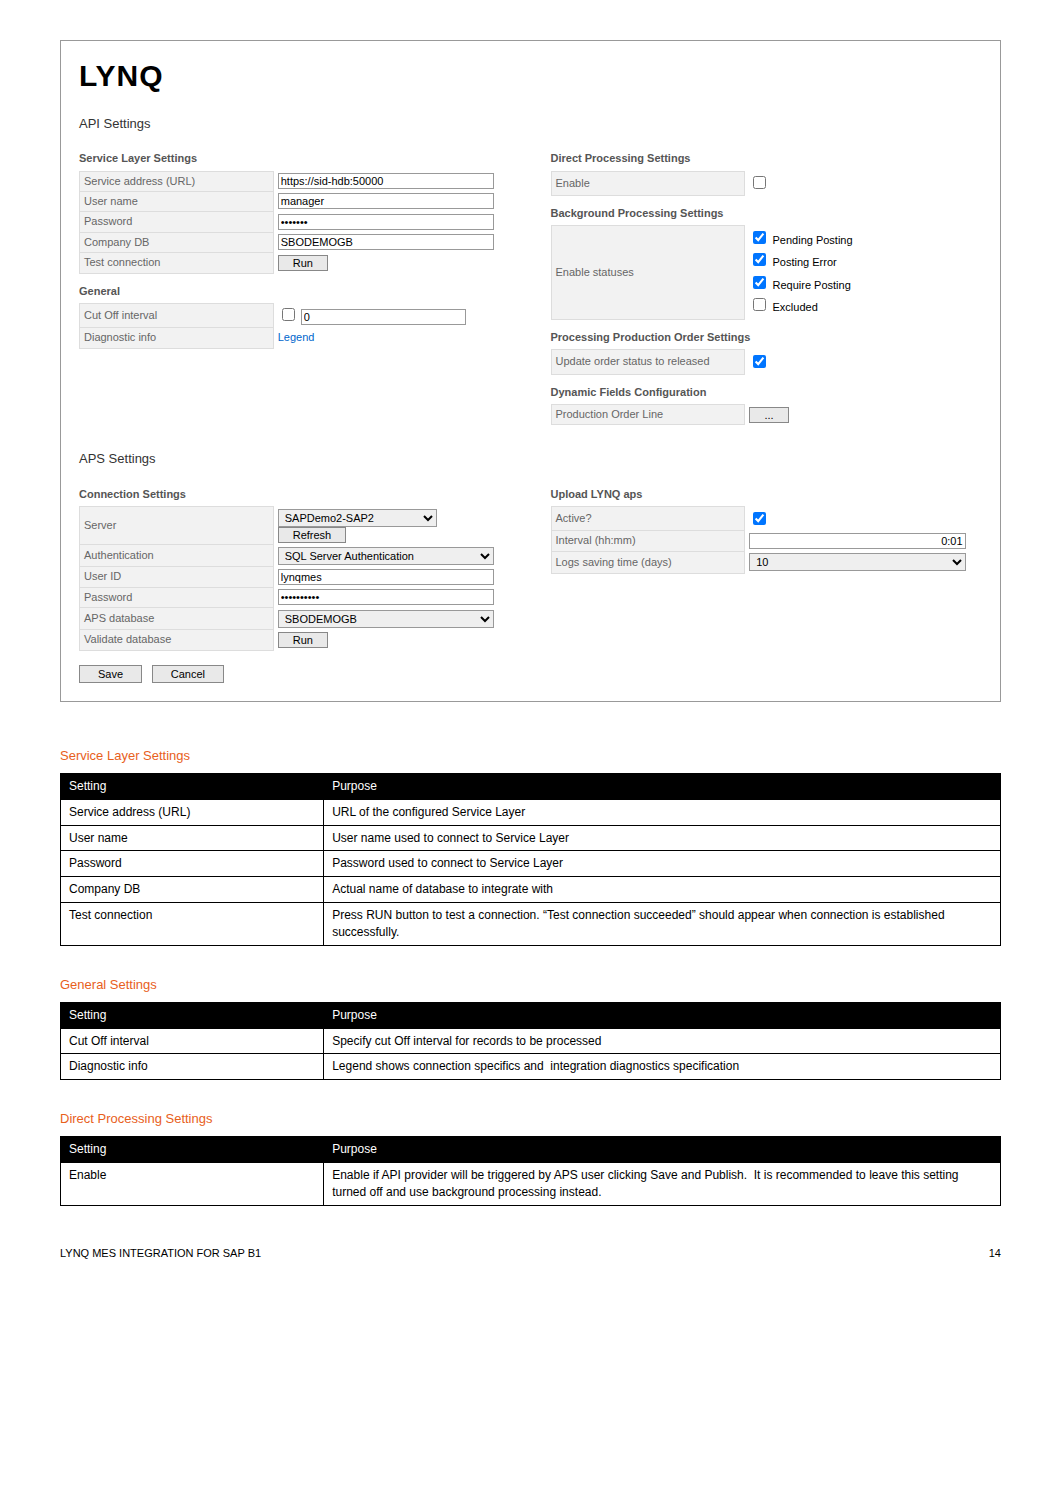LYNQ
API Settings
Service Layer Settings
| Service address (URL) | |
| User name | |
| Password | |
| Company DB | |
| Test connection | Run |
General
| Cut Off interval | |
| Diagnostic info | Legend |
Direct Processing Settings
| Enable | |
Background Processing Settings
| Enable statuses | Pending Posting Posting Error Require Posting Excluded |
Processing Production Order Settings
| Update order status to released | |
Dynamic Fields Configuration
| Production Order Line | ... |
APS Settings
Connection Settings
| Server | SAPDemo2-SAP2 Refresh |
| Authentication | SQL Server Authentication |
| User ID | |
| Password | |
| APS database | SBODEMOGB |
| Validate database | Run |
Upload LYNQ aps
| Active? | |
| Interval (hh:mm) | |
| Logs saving time (days) | 10 |
Save Cancel
Service Layer Settings
| Setting | Purpose |
| --- | --- |
| Service address (URL) | URL of the configured Service Layer |
| User name | User name used to connect to Service Layer |
| Password | Password used to connect to Service Layer |
| Company DB | Actual name of database to integrate with |
| Test connection | Press RUN button to test a connection. “Test connection succeeded” should appear when connection is established successfully. |
General Settings
| Setting | Purpose |
| --- | --- |
| Cut Off interval | Specify cut Off interval for records to be processed |
| Diagnostic info | Legend shows connection specifics and integration diagnostics specification |
Direct Processing Settings
| Setting | Purpose |
| --- | --- |
| Enable | Enable if API provider will be triggered by APS user clicking Save and Publish. It is recommended to leave this setting turned off and use background processing instead. |
LYNQ MES INTEGRATION FOR SAP B1 14